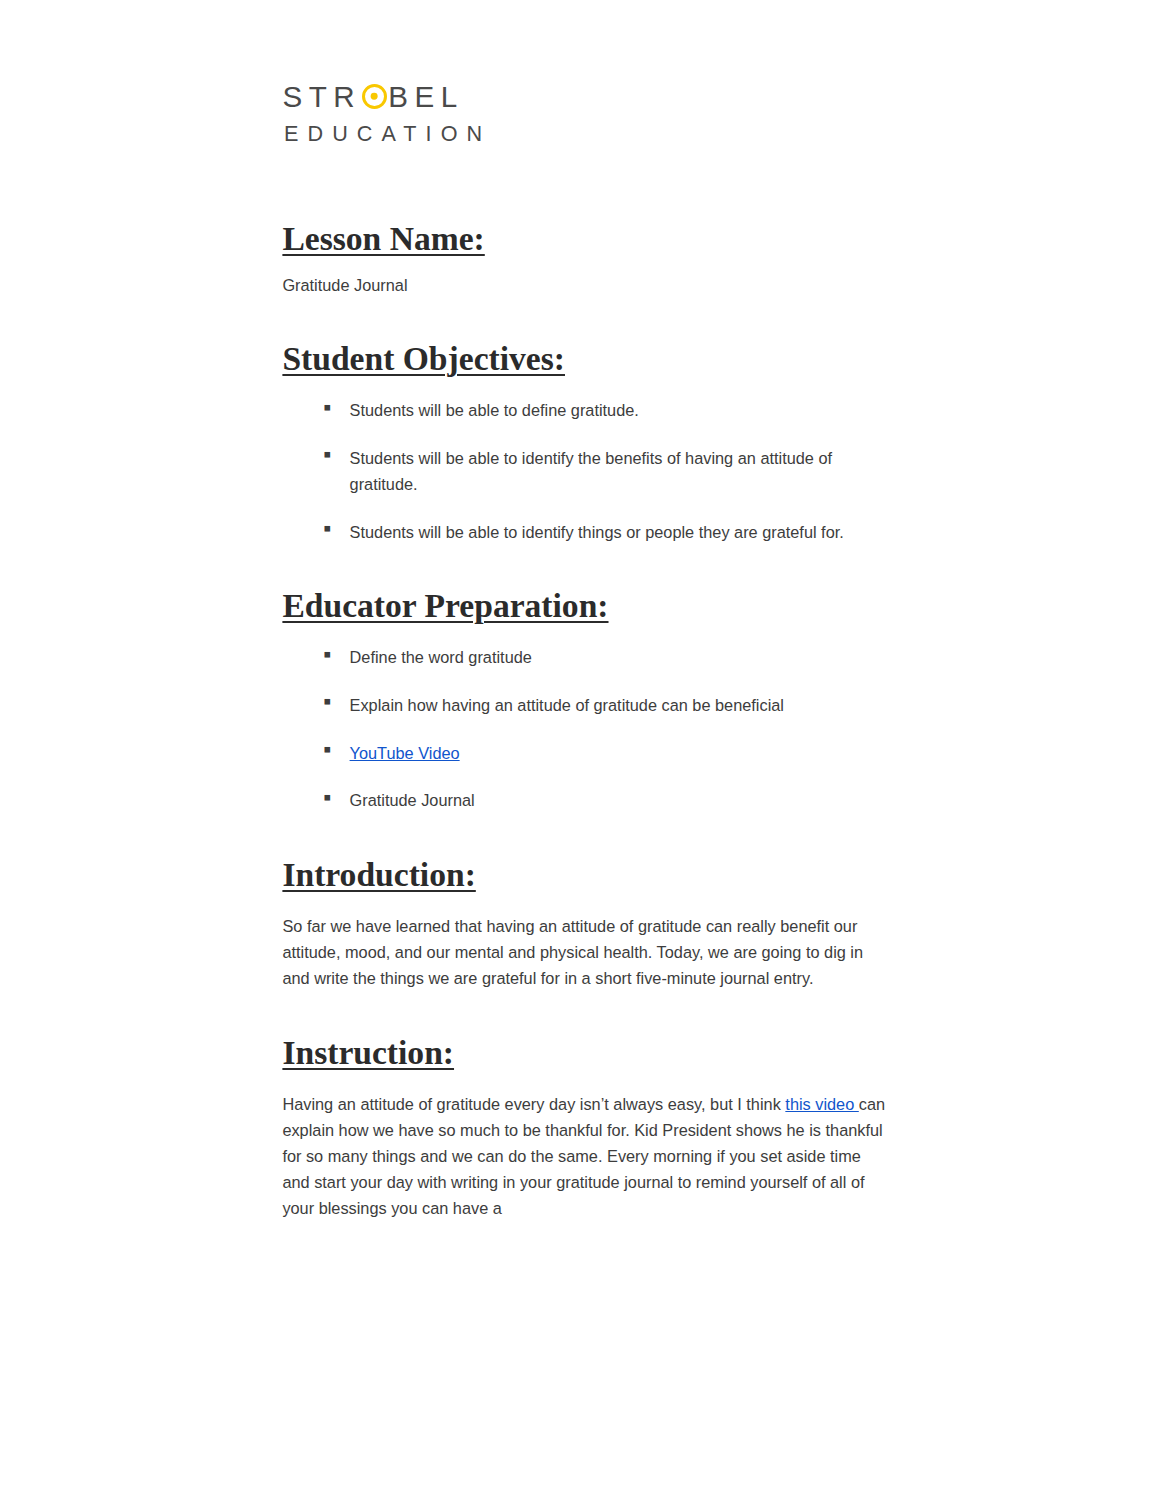STR BEL
EDUCATION
Lesson Name:
Gratitude Journal
Student Objectives:
Students will be able to define gratitude.
Students will be able to identify the benefits of having an attitude of gratitude.
Students will be able to identify things or people they are grateful for.
Educator Preparation:
Define the word gratitude
Explain how having an attitude of gratitude can be beneficial
YouTube Video
Gratitude Journal
Introduction:
So far we have learned that having an attitude of gratitude can really benefit our attitude, mood, and our mental and physical health. Today, we are going to dig in and write the things we are grateful for in a short five-minute journal entry.
Instruction:
Having an attitude of gratitude every day isn’t always easy, but I think this video can explain how we have so much to be thankful for. Kid President shows he is thankful for so many things and we can do the same. Every morning if you set aside time and start your day with writing in your gratitude journal to remind yourself of all of your blessings you can have a